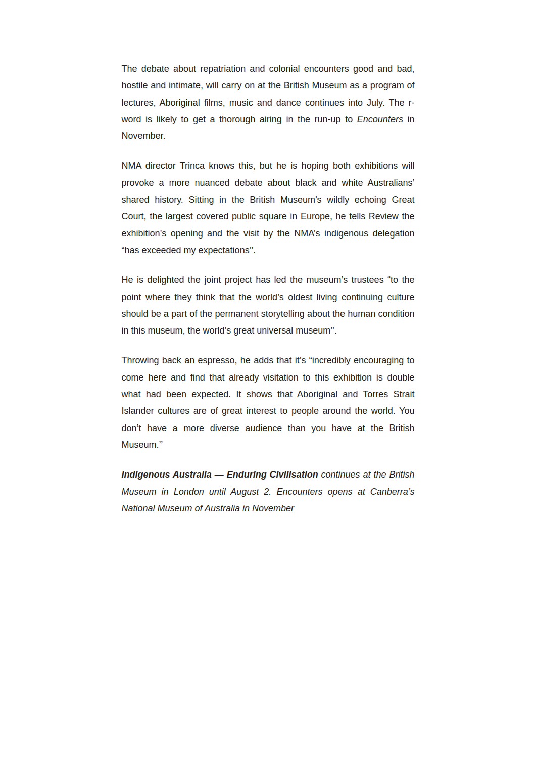The debate about repatriation and colonial encounters good and bad, hostile and intimate, will carry on at the British Museum as a program of lectures, Aboriginal films, music and dance continues into July. The r-word is likely to get a thorough airing in the run-up to Encounters in November.
NMA director Trinca knows this, but he is hoping both exhibitions will provoke a more nuanced debate about black and white Australians’ shared history. Sitting in the British Museum’s wildly echoing Great Court, the largest covered public square in Europe, he tells Review the exhibition’s opening and the visit by the NMA’s indigenous delegation “has exceeded my expectations’’.
He is delighted the joint project has led the museum’s trustees “to the point where they think that the world’s oldest living continuing culture should be a part of the permanent storytelling about the human condition in this museum, the world’s great universal museum’’.
Throwing back an espresso, he adds that it’s “incredibly encouraging to come here and find that already visitation to this exhibition is double what had been expected. It shows that Aboriginal and Torres Strait Islander cultures are of great interest to people around the world. You don’t have a more diverse audience than you have at the British Museum.’’
Indigenous Australia — Enduring Civilisation continues at the British Museum in London until August 2. Encounters opens at Canberra’s National Museum of Australia in November